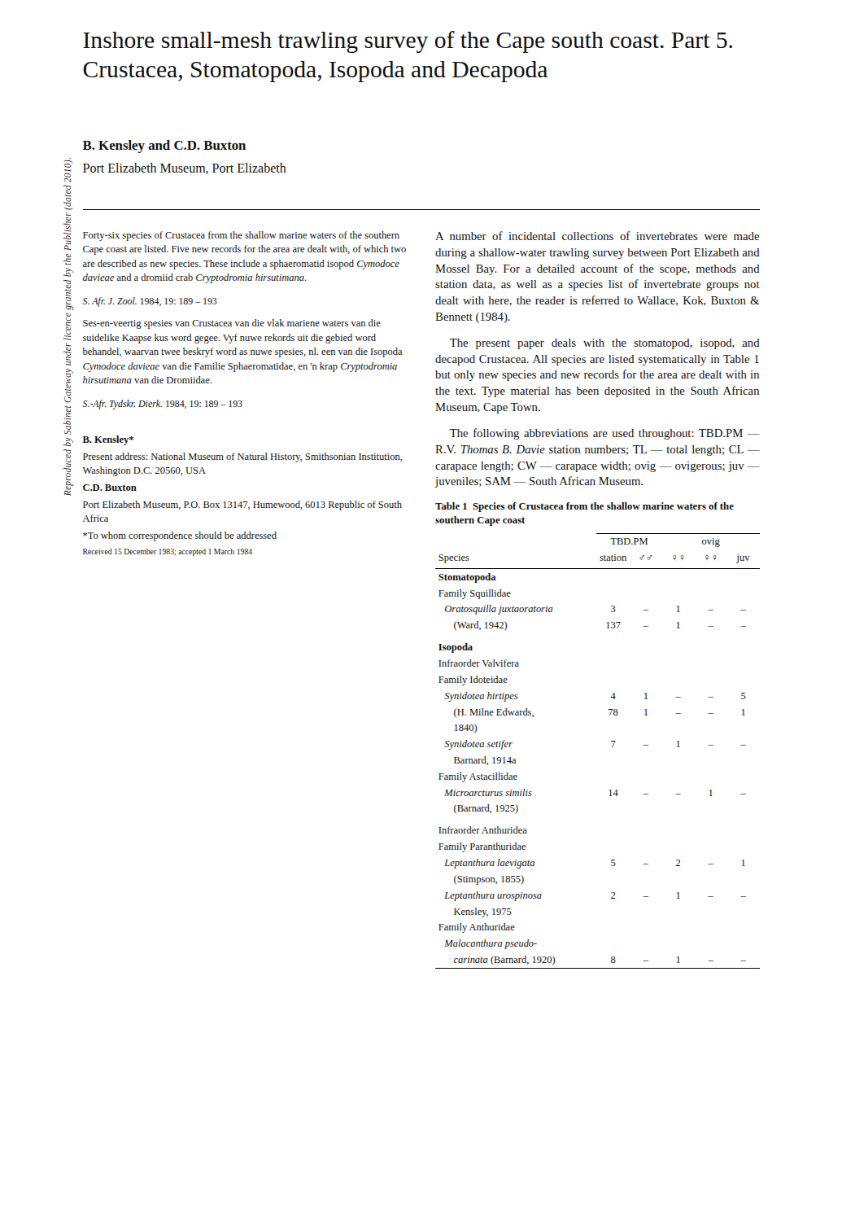Reproduced by Sabinet Gateway under licence granted by the Publisher (dated 2010).
Inshore small-mesh trawling survey of the Cape south coast. Part 5. Crustacea, Stomatopoda, Isopoda and Decapoda
B. Kensley and C.D. Buxton
Port Elizabeth Museum, Port Elizabeth
Forty-six species of Crustacea from the shallow marine waters of the southern Cape coast are listed. Five new records for the area are dealt with, of which two are described as new species. These include a sphaeromatid isopod Cymodoce davieae and a dromiid crab Cryptodromia hirsutimana.
S. Afr. J. Zool. 1984, 19: 189 – 193
Ses-en-veertig spesies van Crustacea van die vlak mariene waters van die suidelike Kaapse kus word gegee. Vyf nuwe rekords uit die gebied word behandel, waarvan twee beskryf word as nuwe spesies, nl. een van die Isopoda Cymodoce davieae van die Familie Sphaeromatidae, en 'n krap Cryptodromia hirsutimana van die Dromiidae.
S.-Afr. Tydskr. Dierk. 1984, 19: 189 – 193
B. Kensley*
Present address: National Museum of Natural History, Smithsonian Institution, Washington D.C. 20560, USA
C.D. Buxton
Port Elizabeth Museum, P.O. Box 13147, Humewood, 6013 Republic of South Africa
*To whom correspondence should be addressed
Received 15 December 1983; accepted 1 March 1984
A number of incidental collections of invertebrates were made during a shallow-water trawling survey between Port Elizabeth and Mossel Bay. For a detailed account of the scope, methods and station data, as well as a species list of invertebrate groups not dealt with here, the reader is referred to Wallace, Kok, Buxton & Bennett (1984).
The present paper deals with the stomatopod, isopod, and decapod Crustacea. All species are listed systematically in Table 1 but only new species and new records for the area are dealt with in the text. Type material has been deposited in the South African Museum, Cape Town.
The following abbreviations are used throughout: TBD.PM — R.V. Thomas B. Davie station numbers; TL — total length; CL — carapace length; CW — carapace width; ovig — ovigerous; juv — juveniles; SAM — South African Museum.
Table 1 Species of Crustacea from the shallow marine waters of the southern Cape coast
| | TBD.PM | | ovig | |
| --- | --- | --- | --- | --- |
| Species | station | ♂♂ | ♀♀ | ♀♀ | juv |
| Stomatopoda | | | | | |
| Family Squillidae | | | | | |
| Oratosquilla juxtaoratoria | 3 | – | 1 | – | – |
| (Ward, 1942) | 137 | – | 1 | – | – |
| Isopoda | | | | | |
| Infraorder Valvifera | | | | | |
| Family Idoteidae | | | | | |
| Synidotea hirtipes | 4 | 1 | – | – | 5 |
| (H. Milne Edwards, | 78 | 1 | – | – | 1 |
| 1840) | | | | | |
| Synidotea setifer | 7 | – | 1 | – | – |
| Barnard, 1914a | | | | | |
| Family Astacillidae | | | | | |
| Microarcturus similis | 14 | – | – | 1 | – |
| (Barnard, 1925) | | | | | |
| Infraorder Anthuridea | | | | | |
| Family Paranthuridae | | | | | |
| Leptanthura laevigata | 5 | – | 2 | – | 1 |
| (Stimpson, 1855) | | | | | |
| Leptanthura urospinosa | 2 | – | 1 | – | – |
| Kensley, 1975 | | | | | |
| Family Anthuridae | | | | | |
| Malacanthura pseudo- | | | | | |
| carinata (Barnard, 1920) | 8 | – | 1 | – | – |